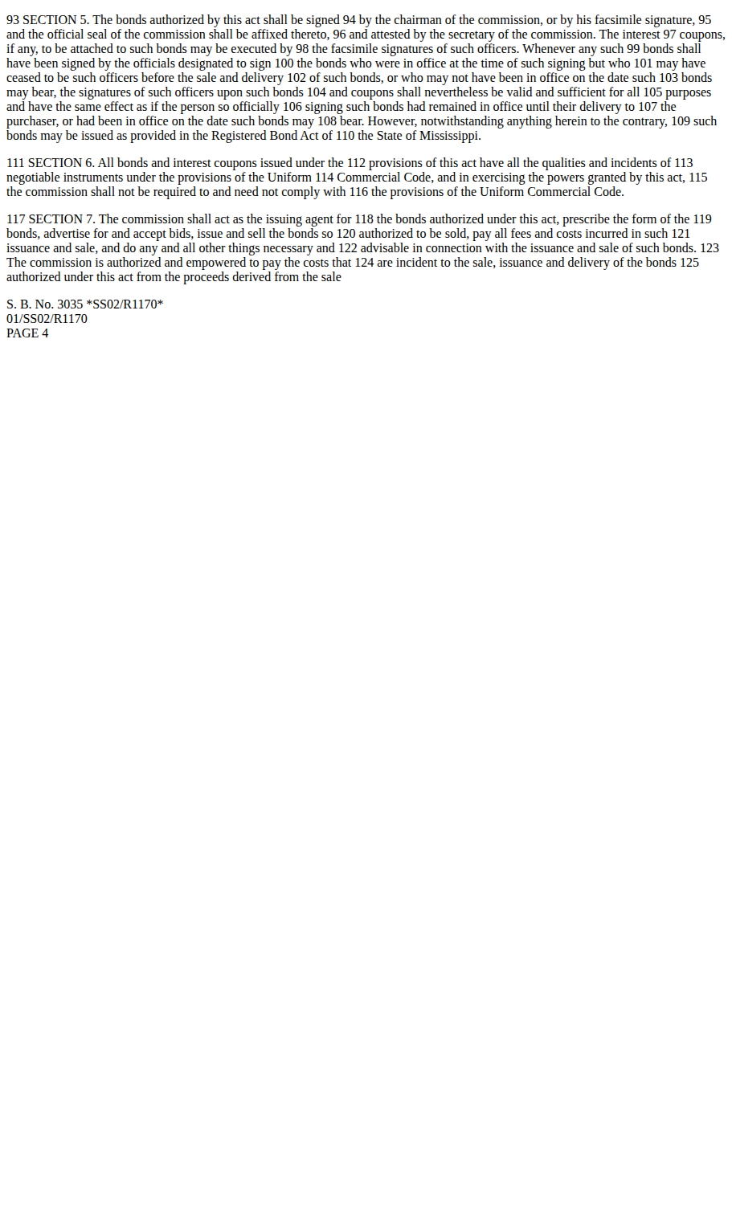93 SECTION 5. The bonds authorized by this act shall be signed 94 by the chairman of the commission, or by his facsimile signature, 95 and the official seal of the commission shall be affixed thereto, 96 and attested by the secretary of the commission. The interest 97 coupons, if any, to be attached to such bonds may be executed by 98 the facsimile signatures of such officers. Whenever any such 99 bonds shall have been signed by the officials designated to sign 100 the bonds who were in office at the time of such signing but who 101 may have ceased to be such officers before the sale and delivery 102 of such bonds, or who may not have been in office on the date such 103 bonds may bear, the signatures of such officers upon such bonds 104 and coupons shall nevertheless be valid and sufficient for all 105 purposes and have the same effect as if the person so officially 106 signing such bonds had remained in office until their delivery to 107 the purchaser, or had been in office on the date such bonds may 108 bear. However, notwithstanding anything herein to the contrary, 109 such bonds may be issued as provided in the Registered Bond Act of 110 the State of Mississippi.
111 SECTION 6. All bonds and interest coupons issued under the 112 provisions of this act have all the qualities and incidents of 113 negotiable instruments under the provisions of the Uniform 114 Commercial Code, and in exercising the powers granted by this act, 115 the commission shall not be required to and need not comply with 116 the provisions of the Uniform Commercial Code.
117 SECTION 7. The commission shall act as the issuing agent for 118 the bonds authorized under this act, prescribe the form of the 119 bonds, advertise for and accept bids, issue and sell the bonds so 120 authorized to be sold, pay all fees and costs incurred in such 121 issuance and sale, and do any and all other things necessary and 122 advisable in connection with the issuance and sale of such bonds. 123 The commission is authorized and empowered to pay the costs that 124 are incident to the sale, issuance and delivery of the bonds 125 authorized under this act from the proceeds derived from the sale
S. B. No. 3035 *SS02/R1170*
01/SS02/R1170
PAGE 4